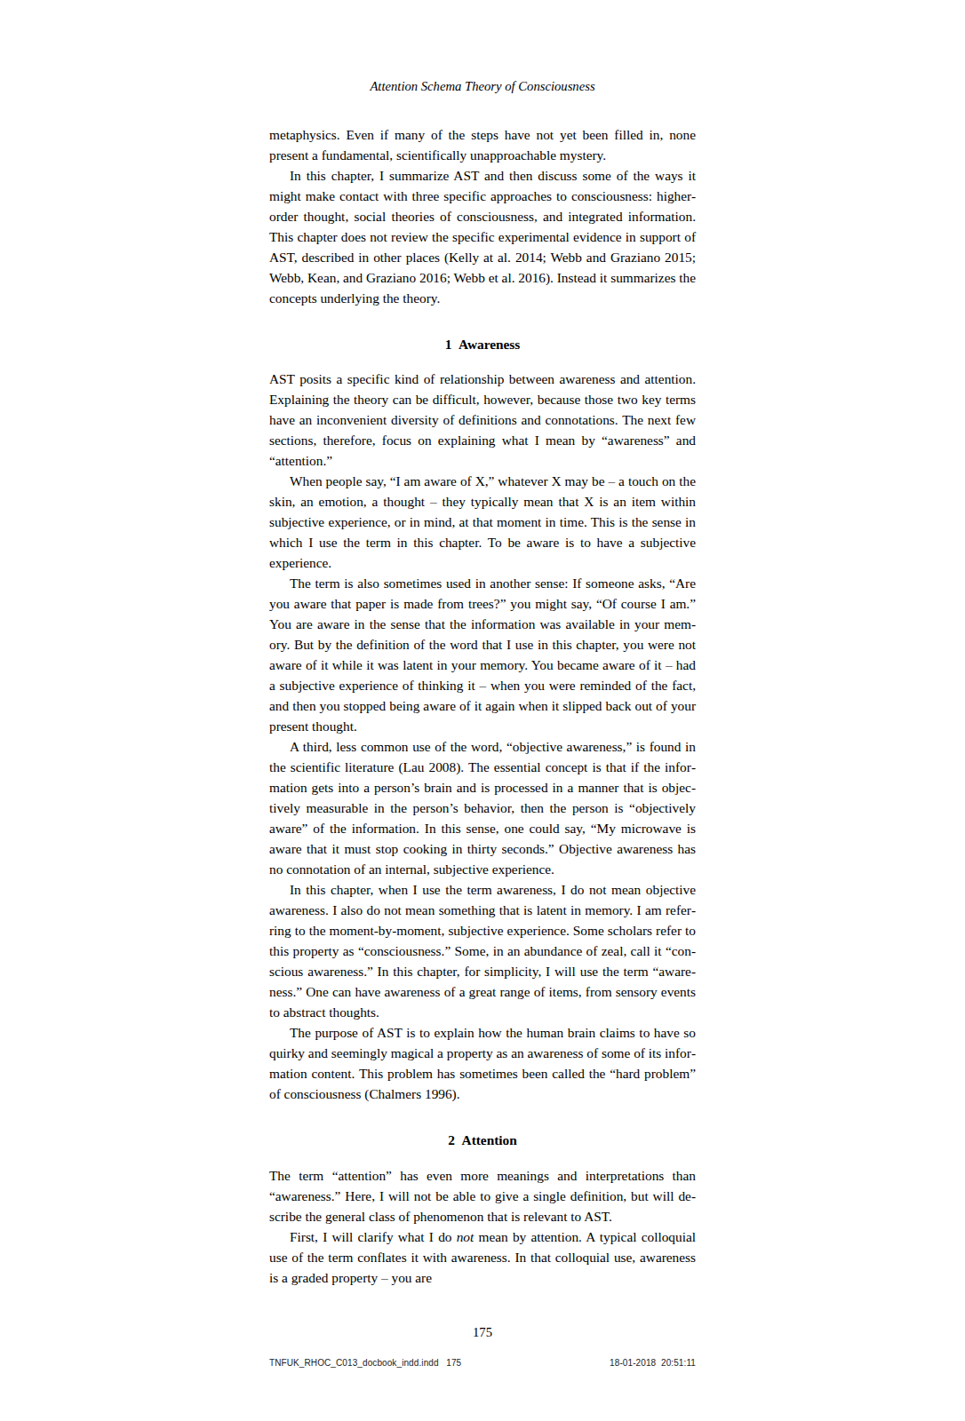Attention Schema Theory of Consciousness
metaphysics. Even if many of the steps have not yet been filled in, none present a fundamental, scientifically unapproachable mystery.
In this chapter, I summarize AST and then discuss some of the ways it might make contact with three specific approaches to consciousness: higher-order thought, social theories of consciousness, and integrated information. This chapter does not review the specific experimental evidence in support of AST, described in other places (Kelly at al. 2014; Webb and Graziano 2015; Webb, Kean, and Graziano 2016; Webb et al. 2016). Instead it summarizes the concepts underlying the theory.
1 Awareness
AST posits a specific kind of relationship between awareness and attention. Explaining the theory can be difficult, however, because those two key terms have an inconvenient diversity of definitions and connotations. The next few sections, therefore, focus on explaining what I mean by “awareness” and “attention.”
When people say, “I am aware of X,” whatever X may be – a touch on the skin, an emotion, a thought – they typically mean that X is an item within subjective experience, or in mind, at that moment in time. This is the sense in which I use the term in this chapter. To be aware is to have a subjective experience.
The term is also sometimes used in another sense: If someone asks, “Are you aware that paper is made from trees?” you might say, “Of course I am.” You are aware in the sense that the information was available in your memory. But by the definition of the word that I use in this chapter, you were not aware of it while it was latent in your memory. You became aware of it – had a subjective experience of thinking it – when you were reminded of the fact, and then you stopped being aware of it again when it slipped back out of your present thought.
A third, less common use of the word, “objective awareness,” is found in the scientific literature (Lau 2008). The essential concept is that if the information gets into a person’s brain and is processed in a manner that is objectively measurable in the person’s behavior, then the person is “objectively aware” of the information. In this sense, one could say, “My microwave is aware that it must stop cooking in thirty seconds.” Objective awareness has no connotation of an internal, subjective experience.
In this chapter, when I use the term awareness, I do not mean objective awareness. I also do not mean something that is latent in memory. I am referring to the moment-by-moment, subjective experience. Some scholars refer to this property as “consciousness.” Some, in an abundance of zeal, call it “conscious awareness.” In this chapter, for simplicity, I will use the term “awareness.” One can have awareness of a great range of items, from sensory events to abstract thoughts.
The purpose of AST is to explain how the human brain claims to have so quirky and seemingly magical a property as an awareness of some of its information content. This problem has sometimes been called the “hard problem” of consciousness (Chalmers 1996).
2 Attention
The term “attention” has even more meanings and interpretations than “awareness.” Here, I will not be able to give a single definition, but will describe the general class of phenomenon that is relevant to AST.
First, I will clarify what I do not mean by attention. A typical colloquial use of the term conflates it with awareness. In that colloquial use, awareness is a graded property – you are
175
TNFUK_RHOC_C013_docbook_indd.indd 175 18-01-2018 20:51:11